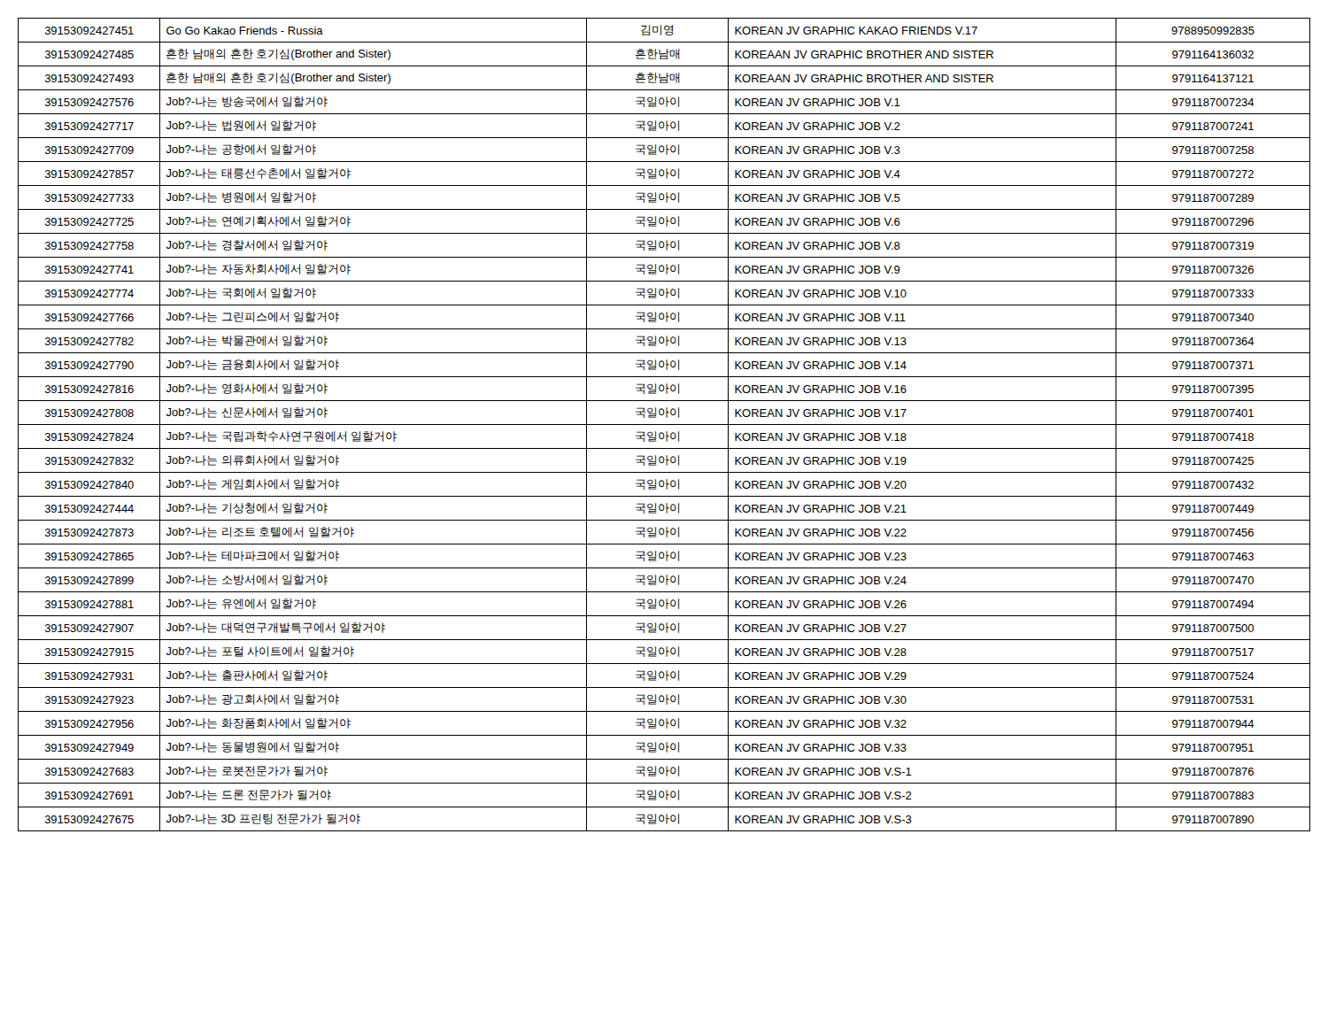| 39153092427451 | Go Go Kakao Friends - Russia | 김미영 | KOREAN JV GRAPHIC KAKAO FRIENDS V.17 | 9788950992835 |
| 39153092427485 | 흔한 남매의 흔한 호기심(Brother and Sister) | 흔한남매 | KOREAAN JV GRAPHIC BROTHER AND SISTER | 9791164136032 |
| 39153092427493 | 흔한 남매의 흔한 호기심(Brother and Sister) | 흔한남매 | KOREAAN JV GRAPHIC BROTHER AND SISTER | 9791164137121 |
| 39153092427576 | Job?-나는 방송국에서 일할거야 | 국일아이 | KOREAN JV GRAPHIC JOB V.1 | 9791187007234 |
| 39153092427717 | Job?-나는 법원에서 일할거야 | 국일아이 | KOREAN JV GRAPHIC JOB V.2 | 9791187007241 |
| 39153092427709 | Job?-나는 공항에서 일할거야 | 국일아이 | KOREAN JV GRAPHIC JOB V.3 | 9791187007258 |
| 39153092427857 | Job?-나는 태릉선수촌에서 일할거야 | 국일아이 | KOREAN JV GRAPHIC JOB V.4 | 9791187007272 |
| 39153092427733 | Job?-나는 병원에서 일할거야 | 국일아이 | KOREAN JV GRAPHIC JOB V.5 | 9791187007289 |
| 39153092427725 | Job?-나는 연예기획사에서 일할거야 | 국일아이 | KOREAN JV GRAPHIC JOB V.6 | 9791187007296 |
| 39153092427758 | Job?-나는 경찰서에서 일할거야 | 국일아이 | KOREAN JV GRAPHIC JOB V.8 | 9791187007319 |
| 39153092427741 | Job?-나는 자동차회사에서 일할거야 | 국일아이 | KOREAN JV GRAPHIC JOB V.9 | 9791187007326 |
| 39153092427774 | Job?-나는 국회에서 일할거야 | 국일아이 | KOREAN JV GRAPHIC JOB V.10 | 9791187007333 |
| 39153092427766 | Job?-나는 그린피스에서 일할거야 | 국일아이 | KOREAN JV GRAPHIC JOB V.11 | 9791187007340 |
| 39153092427782 | Job?-나는 박물관에서 일할거야 | 국일아이 | KOREAN JV GRAPHIC JOB V.13 | 9791187007364 |
| 39153092427790 | Job?-나는 금융회사에서 일할거야 | 국일아이 | KOREAN JV GRAPHIC JOB V.14 | 9791187007371 |
| 39153092427816 | Job?-나는 영화사에서 일할거야 | 국일아이 | KOREAN JV GRAPHIC JOB V.16 | 9791187007395 |
| 39153092427808 | Job?-나는 신문사에서 일할거야 | 국일아이 | KOREAN JV GRAPHIC JOB V.17 | 9791187007401 |
| 39153092427824 | Job?-나는 국립과학수사연구원에서 일할거야 | 국일아이 | KOREAN JV GRAPHIC JOB V.18 | 9791187007418 |
| 39153092427832 | Job?-나는 의류회사에서 일할거야 | 국일아이 | KOREAN JV GRAPHIC JOB V.19 | 9791187007425 |
| 39153092427840 | Job?-나는 게임회사에서 일할거야 | 국일아이 | KOREAN JV GRAPHIC JOB V.20 | 9791187007432 |
| 39153092427444 | Job?-나는 기상청에서 일할거야 | 국일아이 | KOREAN JV GRAPHIC JOB V.21 | 9791187007449 |
| 39153092427873 | Job?-나는 리조트 호텔에서 일할거야 | 국일아이 | KOREAN JV GRAPHIC JOB V.22 | 9791187007456 |
| 39153092427865 | Job?-나는 테마파크에서 일할거야 | 국일아이 | KOREAN JV GRAPHIC JOB V.23 | 9791187007463 |
| 39153092427899 | Job?-나는 소방서에서 일할거야 | 국일아이 | KOREAN JV GRAPHIC JOB V.24 | 9791187007470 |
| 39153092427881 | Job?-나는 유엔에서 일할거야 | 국일아이 | KOREAN JV GRAPHIC JOB V.26 | 9791187007494 |
| 39153092427907 | Job?-나는 대덕연구개발특구에서 일할거야 | 국일아이 | KOREAN JV GRAPHIC JOB V.27 | 9791187007500 |
| 39153092427915 | Job?-나는 포털 사이트에서 일할거야 | 국일아이 | KOREAN JV GRAPHIC JOB V.28 | 9791187007517 |
| 39153092427931 | Job?-나는 출판사에서 일할거야 | 국일아이 | KOREAN JV GRAPHIC JOB V.29 | 9791187007524 |
| 39153092427923 | Job?-나는 광고회사에서 일할거야 | 국일아이 | KOREAN JV GRAPHIC JOB V.30 | 9791187007531 |
| 39153092427956 | Job?-나는 화장품회사에서 일할거야 | 국일아이 | KOREAN JV GRAPHIC JOB V.32 | 9791187007944 |
| 39153092427949 | Job?-나는 동물병원에서 일할거야 | 국일아이 | KOREAN JV GRAPHIC JOB V.33 | 9791187007951 |
| 39153092427683 | Job?-나는 로봇전문가가 될거야 | 국일아이 | KOREAN JV GRAPHIC JOB V.S-1 | 9791187007876 |
| 39153092427691 | Job?-나는 드론 전문가가 될거야 | 국일아이 | KOREAN JV GRAPHIC JOB V.S-2 | 9791187007883 |
| 39153092427675 | Job?-나는 3D 프린팅 전문가가 될거야 | 국일아이 | KOREAN JV GRAPHIC JOB V.S-3 | 9791187007890 |